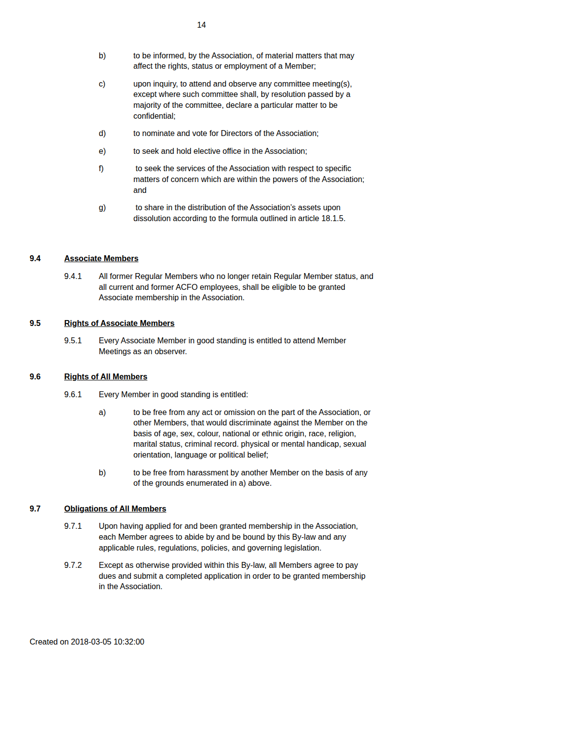14
b)
to be informed, by the Association, of material matters that may affect the rights, status or employment of a Member;
c)
upon inquiry, to attend and observe any committee meeting(s), except where such committee shall, by resolution passed by a majority of the committee, declare a particular matter to be confidential;
d)
to nominate and vote for Directors of the Association;
e)
to seek and hold elective office in the Association;
f)
to seek the services of the Association with respect to specific matters of concern which are within the powers of the Association; and
g)
to share in the distribution of the Association’s assets upon dissolution according to the formula outlined in article 18.1.5.
9.4
Associate Members
9.4.1
All former Regular Members who no longer retain Regular Member status, and all current and former ACFO employees, shall be eligible to be granted Associate membership in the Association.
9.5
Rights of Associate Members
9.5.1
Every Associate Member in good standing is entitled to attend Member Meetings as an observer.
9.6
Rights of All Members
9.6.1
Every Member in good standing is entitled:
a)
to be free from any act or omission on the part of the Association, or other Members, that would discriminate against the Member on the basis of age, sex, colour, national or ethnic origin, race, religion, marital status, criminal record. physical or mental handicap, sexual orientation, language or political belief;
b)
to be free from harassment by another Member on the basis of any of the grounds enumerated in a) above.
9.7
Obligations of All Members
9.7.1
Upon having applied for and been granted membership in the Association, each Member agrees to abide by and be bound by this By-law and any applicable rules, regulations, policies, and governing legislation.
9.7.2
Except as otherwise provided within this By-law, all Members agree to pay dues and submit a completed application in order to be granted membership in the Association.
Created on 2018-03-05 10:32:00